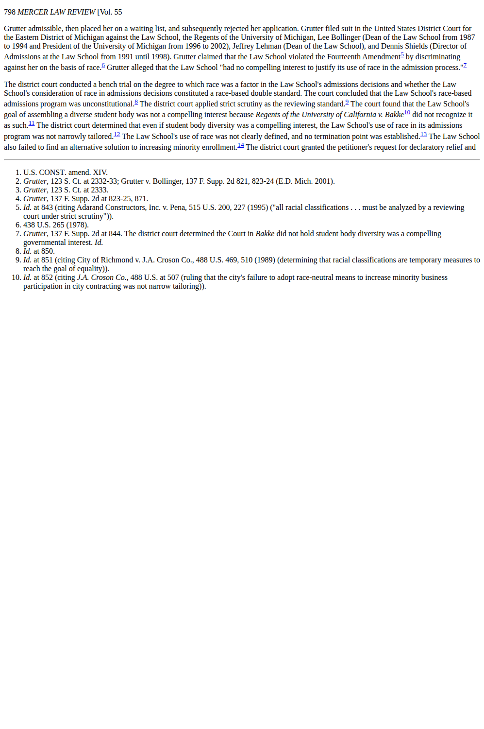798 MERCER LAW REVIEW [Vol. 55
Grutter admissible, then placed her on a waiting list, and subsequently rejected her application. Grutter filed suit in the United States District Court for the Eastern District of Michigan against the Law School, the Regents of the University of Michigan, Lee Bollinger (Dean of the Law School from 1987 to 1994 and President of the University of Michigan from 1996 to 2002), Jeffrey Lehman (Dean of the Law School), and Dennis Shields (Director of Admissions at the Law School from 1991 until 1998). Grutter claimed that the Law School violated the Fourteenth Amendment5 by discriminating against her on the basis of race.6 Grutter alleged that the Law School "had no compelling interest to justify its use of race in the admission process."7
The district court conducted a bench trial on the degree to which race was a factor in the Law School's admissions decisions and whether the Law School's consideration of race in admissions decisions constituted a race-based double standard. The court concluded that the Law School's race-based admissions program was unconstitutional.8 The district court applied strict scrutiny as the reviewing standard.9 The court found that the Law School's goal of assembling a diverse student body was not a compelling interest because Regents of the University of California v. Bakke10 did not recognize it as such.11 The district court determined that even if student body diversity was a compelling interest, the Law School's use of race in its admissions program was not narrowly tailored.12 The Law School's use of race was not clearly defined, and no termination point was established.13 The Law School also failed to find an alternative solution to increasing minority enrollment.14 The district court granted the petitioner's request for declaratory relief and
U.S. CONST. amend. XIV.
Grutter, 123 S. Ct. at 2332-33; Grutter v. Bollinger, 137 F. Supp. 2d 821, 823-24 (E.D. Mich. 2001).
Grutter, 123 S. Ct. at 2333.
Grutter, 137 F. Supp. 2d at 823-25, 871.
Id. at 843 (citing Adarand Constructors, Inc. v. Pena, 515 U.S. 200, 227 (1995) ("all racial classifications . . . must be analyzed by a reviewing court under strict scrutiny")).
438 U.S. 265 (1978).
Grutter, 137 F. Supp. 2d at 844. The district court determined the Court in Bakke did not hold student body diversity was a compelling governmental interest. Id.
Id. at 850.
Id. at 851 (citing City of Richmond v. J.A. Croson Co., 488 U.S. 469, 510 (1989) (determining that racial classifications are temporary measures to reach the goal of equality)).
Id. at 852 (citing J.A. Croson Co., 488 U.S. at 507 (ruling that the city's failure to adopt race-neutral means to increase minority business participation in city contracting was not narrow tailoring)).